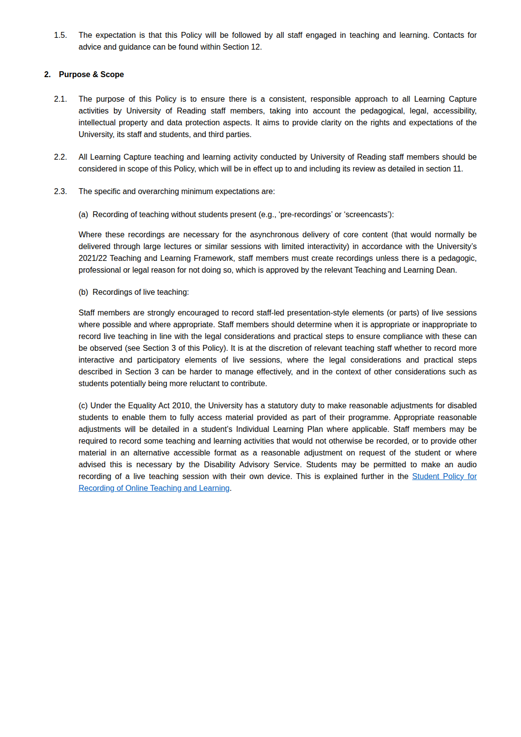1.5.
The expectation is that this Policy will be followed by all staff engaged in teaching and learning. Contacts for advice and guidance can be found within Section 12.
2. Purpose & Scope
2.1.
The purpose of this Policy is to ensure there is a consistent, responsible approach to all Learning Capture activities by University of Reading staff members, taking into account the pedagogical, legal, accessibility, intellectual property and data protection aspects. It aims to provide clarity on the rights and expectations of the University, its staff and students, and third parties.
2.2.
All Learning Capture teaching and learning activity conducted by University of Reading staff members should be considered in scope of this Policy, which will be in effect up to and including its review as detailed in section 11.
2.3.
The specific and overarching minimum expectations are:
(a) Recording of teaching without students present (e.g., ‘pre-recordings’ or ‘screencasts’):
Where these recordings are necessary for the asynchronous delivery of core content (that would normally be delivered through large lectures or similar sessions with limited interactivity) in accordance with the University’s 2021/22 Teaching and Learning Framework, staff members must create recordings unless there is a pedagogic, professional or legal reason for not doing so, which is approved by the relevant Teaching and Learning Dean.
(b) Recordings of live teaching:
Staff members are strongly encouraged to record staff-led presentation-style elements (or parts) of live sessions where possible and where appropriate. Staff members should determine when it is appropriate or inappropriate to record live teaching in line with the legal considerations and practical steps to ensure compliance with these can be observed (see Section 3 of this Policy). It is at the discretion of relevant teaching staff whether to record more interactive and participatory elements of live sessions, where the legal considerations and practical steps described in Section 3 can be harder to manage effectively, and in the context of other considerations such as students potentially being more reluctant to contribute.
(c) Under the Equality Act 2010, the University has a statutory duty to make reasonable adjustments for disabled students to enable them to fully access material provided as part of their programme. Appropriate reasonable adjustments will be detailed in a student’s Individual Learning Plan where applicable. Staff members may be required to record some teaching and learning activities that would not otherwise be recorded, or to provide other material in an alternative accessible format as a reasonable adjustment on request of the student or where advised this is necessary by the Disability Advisory Service. Students may be permitted to make an audio recording of a live teaching session with their own device. This is explained further in the Student Policy for Recording of Online Teaching and Learning.